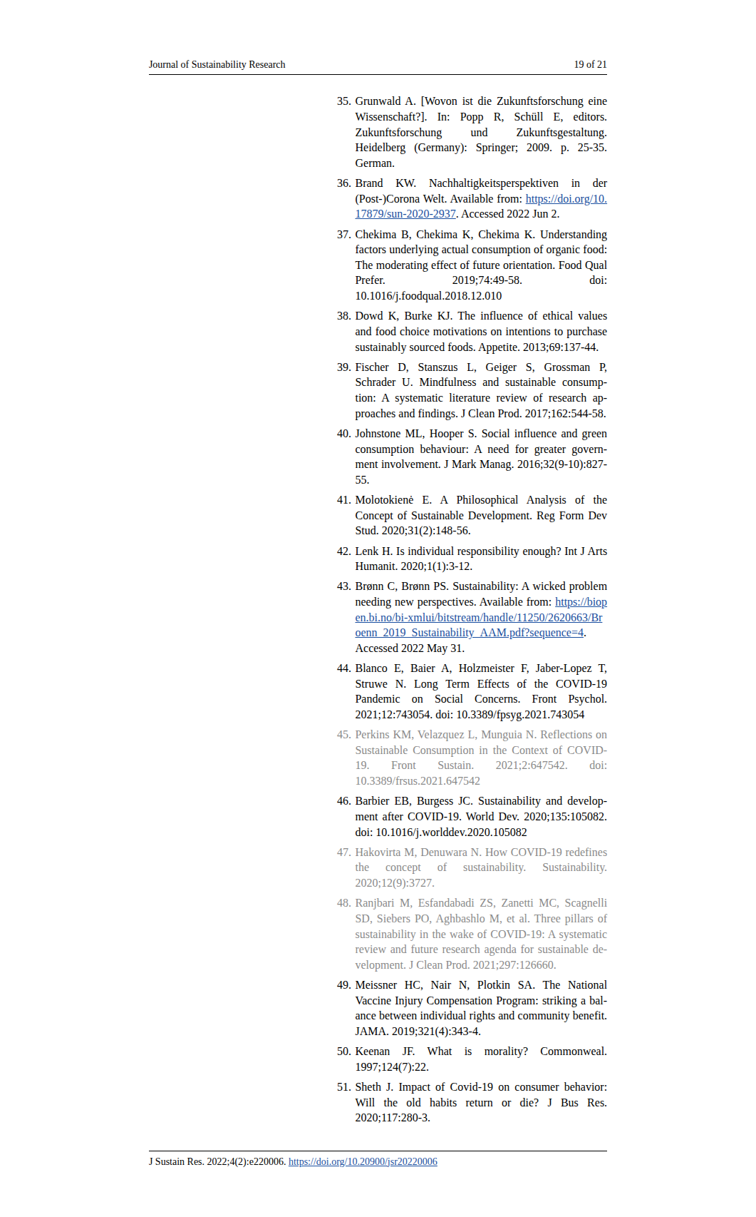Journal of Sustainability Research 19 of 21
35. Grunwald A. [Wovon ist die Zukunftsforschung eine Wissenschaft?]. In: Popp R, Schüll E, editors. Zukunftsforschung und Zukunftsgestaltung. Heidelberg (Germany): Springer; 2009. p. 25-35. German.
36. Brand KW. Nachhaltigkeitsperspektiven in der (Post-)Corona Welt. Available from: https://doi.org/10.17879/sun-2020-2937. Accessed 2022 Jun 2.
37. Chekima B, Chekima K, Chekima K. Understanding factors underlying actual consumption of organic food: The moderating effect of future orientation. Food Qual Prefer. 2019;74:49-58. doi: 10.1016/j.foodqual.2018.12.010
38. Dowd K, Burke KJ. The influence of ethical values and food choice motivations on intentions to purchase sustainably sourced foods. Appetite. 2013;69:137-44.
39. Fischer D, Stanszus L, Geiger S, Grossman P, Schrader U. Mindfulness and sustainable consumption: A systematic literature review of research approaches and findings. J Clean Prod. 2017;162:544-58.
40. Johnstone ML, Hooper S. Social influence and green consumption behaviour: A need for greater government involvement. J Mark Manag. 2016;32(9-10):827-55.
41. Molotokienė E. A Philosophical Analysis of the Concept of Sustainable Development. Reg Form Dev Stud. 2020;31(2):148-56.
42. Lenk H. Is individual responsibility enough? Int J Arts Humanit. 2020;1(1):3-12.
43. Brønn C, Brønn PS. Sustainability: A wicked problem needing new perspectives. Available from: https://biopen.bi.no/bi-xmlui/bitstream/handle/11250/2620663/Broenn_2019_Sustainability_AAM.pdf?sequence=4. Accessed 2022 May 31.
44. Blanco E, Baier A, Holzmeister F, Jaber-Lopez T, Struwe N. Long Term Effects of the COVID-19 Pandemic on Social Concerns. Front Psychol. 2021;12:743054. doi: 10.3389/fpsyg.2021.743054
45. Perkins KM, Velazquez L, Munguia N. Reflections on Sustainable Consumption in the Context of COVID-19. Front Sustain. 2021;2:647542. doi: 10.3389/frsus.2021.647542
46. Barbier EB, Burgess JC. Sustainability and development after COVID-19. World Dev. 2020;135:105082. doi: 10.1016/j.worlddev.2020.105082
47. Hakovirta M, Denuwara N. How COVID-19 redefines the concept of sustainability. Sustainability. 2020;12(9):3727.
48. Ranjbari M, Esfandabadi ZS, Zanetti MC, Scagnelli SD, Siebers PO, Aghbashlo M, et al. Three pillars of sustainability in the wake of COVID-19: A systematic review and future research agenda for sustainable development. J Clean Prod. 2021;297:126660.
49. Meissner HC, Nair N, Plotkin SA. The National Vaccine Injury Compensation Program: striking a balance between individual rights and community benefit. JAMA. 2019;321(4):343-4.
50. Keenan JF. What is morality? Commonweal. 1997;124(7):22.
51. Sheth J. Impact of Covid-19 on consumer behavior: Will the old habits return or die? J Bus Res. 2020;117:280-3.
J Sustain Res. 2022;4(2):e220006. https://doi.org/10.20900/jsr20220006